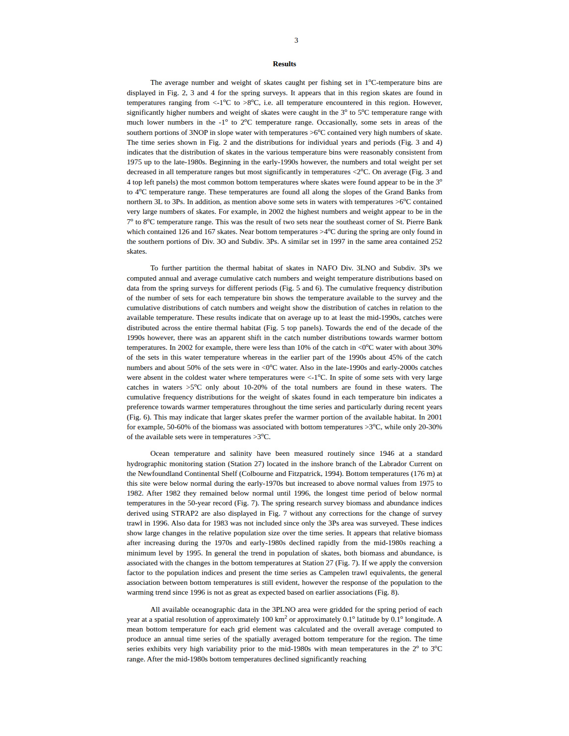3
Results
The average number and weight of skates caught per fishing set in 1oC-temperature bins are displayed in Fig. 2, 3 and 4 for the spring surveys. It appears that in this region skates are found in temperatures ranging from <-1oC to >8oC, i.e. all temperature encountered in this region. However, significantly higher numbers and weight of skates were caught in the 3o to 5oC temperature range with much lower numbers in the -1o to 2oC temperature range. Occasionally, some sets in areas of the southern portions of 3NOP in slope water with temperatures >6oC contained very high numbers of skate. The time series shown in Fig. 2 and the distributions for individual years and periods (Fig. 3 and 4) indicates that the distribution of skates in the various temperature bins were reasonably consistent from 1975 up to the late-1980s. Beginning in the early-1990s however, the numbers and total weight per set decreased in all temperature ranges but most significantly in temperatures <2oC. On average (Fig. 3 and 4 top left panels) the most common bottom temperatures where skates were found appear to be in the 3o to 4oC temperature range. These temperatures are found all along the slopes of the Grand Banks from northern 3L to 3Ps. In addition, as mention above some sets in waters with temperatures >6oC contained very large numbers of skates. For example, in 2002 the highest numbers and weight appear to be in the 7o to 8oC temperature range. This was the result of two sets near the southeast corner of St. Pierre Bank which contained 126 and 167 skates. Near bottom temperatures >4oC during the spring are only found in the southern portions of Div. 3O and Subdiv. 3Ps. A similar set in 1997 in the same area contained 252 skates.
To further partition the thermal habitat of skates in NAFO Div. 3LNO and Subdiv. 3Ps we computed annual and average cumulative catch numbers and weight temperature distributions based on data from the spring surveys for different periods (Fig. 5 and 6). The cumulative frequency distribution of the number of sets for each temperature bin shows the temperature available to the survey and the cumulative distributions of catch numbers and weight show the distribution of catches in relation to the available temperature. These results indicate that on average up to at least the mid-1990s, catches were distributed across the entire thermal habitat (Fig. 5 top panels). Towards the end of the decade of the 1990s however, there was an apparent shift in the catch number distributions towards warmer bottom temperatures. In 2002 for example, there were less than 10% of the catch in <0oC water with about 30% of the sets in this water temperature whereas in the earlier part of the 1990s about 45% of the catch numbers and about 50% of the sets were in <0oC water. Also in the late-1990s and early-2000s catches were absent in the coldest water where temperatures were <-1oC. In spite of some sets with very large catches in waters >5oC only about 10-20% of the total numbers are found in these waters. The cumulative frequency distributions for the weight of skates found in each temperature bin indicates a preference towards warmer temperatures throughout the time series and particularly during recent years (Fig. 6). This may indicate that larger skates prefer the warmer portion of the available habitat. In 2001 for example, 50-60% of the biomass was associated with bottom temperatures >3oC, while only 20-30% of the available sets were in temperatures >3oC.
Ocean temperature and salinity have been measured routinely since 1946 at a standard hydrographic monitoring station (Station 27) located in the inshore branch of the Labrador Current on the Newfoundland Continental Shelf (Colbourne and Fitzpatrick, 1994). Bottom temperatures (176 m) at this site were below normal during the early-1970s but increased to above normal values from 1975 to 1982. After 1982 they remained below normal until 1996, the longest time period of below normal temperatures in the 50-year record (Fig. 7). The spring research survey biomass and abundance indices derived using STRAP2 are also displayed in Fig. 7 without any corrections for the change of survey trawl in 1996. Also data for 1983 was not included since only the 3Ps area was surveyed. These indices show large changes in the relative population size over the time series. It appears that relative biomass after increasing during the 1970s and early-1980s declined rapidly from the mid-1980s reaching a minimum level by 1995. In general the trend in population of skates, both biomass and abundance, is associated with the changes in the bottom temperatures at Station 27 (Fig. 7). If we apply the conversion factor to the population indices and present the time series as Campelen trawl equivalents, the general association between bottom temperatures is still evident, however the response of the population to the warming trend since 1996 is not as great as expected based on earlier associations (Fig. 8).
All available oceanographic data in the 3PLNO area were gridded for the spring period of each year at a spatial resolution of approximately 100 km2 or approximately 0.1o latitude by 0.1o longitude. A mean bottom temperature for each grid element was calculated and the overall average computed to produce an annual time series of the spatially averaged bottom temperature for the region. The time series exhibits very high variability prior to the mid-1980s with mean temperatures in the 2o to 3oC range. After the mid-1980s bottom temperatures declined significantly reaching